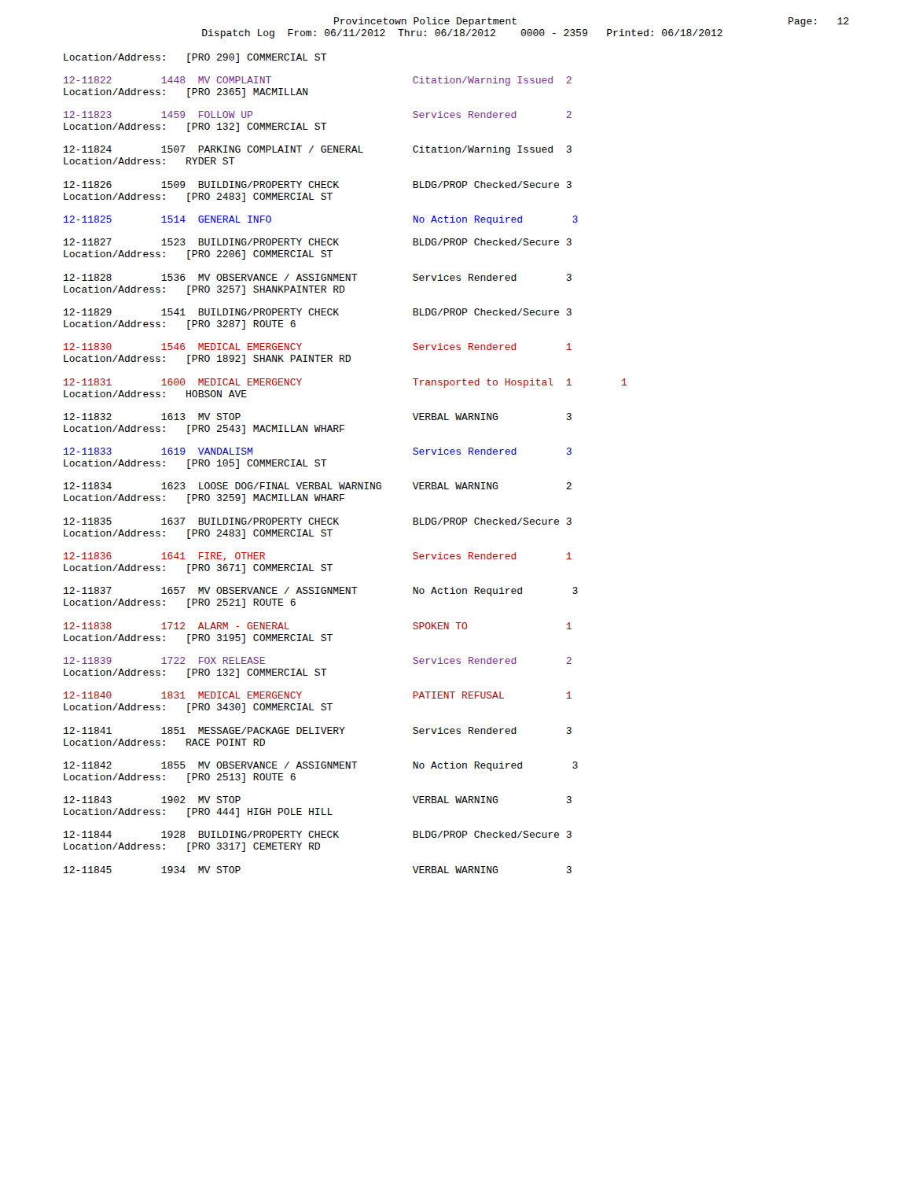Provincetown Police Department Page: 12
Dispatch Log From: 06/11/2012 Thru: 06/18/2012 0000 - 2359 Printed: 06/18/2012
Location/Address: [PRO 290] COMMERCIAL ST
12-11822 1448 MV COMPLAINT Citation/Warning Issued 2
Location/Address: [PRO 2365] MACMILLAN
12-11823 1459 FOLLOW UP Services Rendered 2
Location/Address: [PRO 132] COMMERCIAL ST
12-11824 1507 PARKING COMPLAINT / GENERAL Citation/Warning Issued 3
Location/Address: RYDER ST
12-11826 1509 BUILDING/PROPERTY CHECK BLDG/PROP Checked/Secure 3
Location/Address: [PRO 2483] COMMERCIAL ST
12-11825 1514 GENERAL INFO No Action Required 3
12-11827 1523 BUILDING/PROPERTY CHECK BLDG/PROP Checked/Secure 3
Location/Address: [PRO 2206] COMMERCIAL ST
12-11828 1536 MV OBSERVANCE / ASSIGNMENT Services Rendered 3
Location/Address: [PRO 3257] SHANKPAINTER RD
12-11829 1541 BUILDING/PROPERTY CHECK BLDG/PROP Checked/Secure 3
Location/Address: [PRO 3287] ROUTE 6
12-11830 1546 MEDICAL EMERGENCY Services Rendered 1
Location/Address: [PRO 1892] SHANK PAINTER RD
12-11831 1600 MEDICAL EMERGENCY Transported to Hospital 1 1
Location/Address: HOBSON AVE
12-11832 1613 MV STOP VERBAL WARNING 3
Location/Address: [PRO 2543] MACMILLAN WHARF
12-11833 1619 VANDALISM Services Rendered 3
Location/Address: [PRO 105] COMMERCIAL ST
12-11834 1623 LOOSE DOG/FINAL VERBAL WARNING VERBAL WARNING 2
Location/Address: [PRO 3259] MACMILLAN WHARF
12-11835 1637 BUILDING/PROPERTY CHECK BLDG/PROP Checked/Secure 3
Location/Address: [PRO 2483] COMMERCIAL ST
12-11836 1641 FIRE, OTHER Services Rendered 1
Location/Address: [PRO 3671] COMMERCIAL ST
12-11837 1657 MV OBSERVANCE / ASSIGNMENT No Action Required 3
Location/Address: [PRO 2521] ROUTE 6
12-11838 1712 ALARM - GENERAL SPOKEN TO 1
Location/Address: [PRO 3195] COMMERCIAL ST
12-11839 1722 FOX RELEASE Services Rendered 2
Location/Address: [PRO 132] COMMERCIAL ST
12-11840 1831 MEDICAL EMERGENCY PATIENT REFUSAL 1
Location/Address: [PRO 3430] COMMERCIAL ST
12-11841 1851 MESSAGE/PACKAGE DELIVERY Services Rendered 3
Location/Address: RACE POINT RD
12-11842 1855 MV OBSERVANCE / ASSIGNMENT No Action Required 3
Location/Address: [PRO 2513] ROUTE 6
12-11843 1902 MV STOP VERBAL WARNING 3
Location/Address: [PRO 444] HIGH POLE HILL
12-11844 1928 BUILDING/PROPERTY CHECK BLDG/PROP Checked/Secure 3
Location/Address: [PRO 3317] CEMETERY RD
12-11845 1934 MV STOP VERBAL WARNING 3